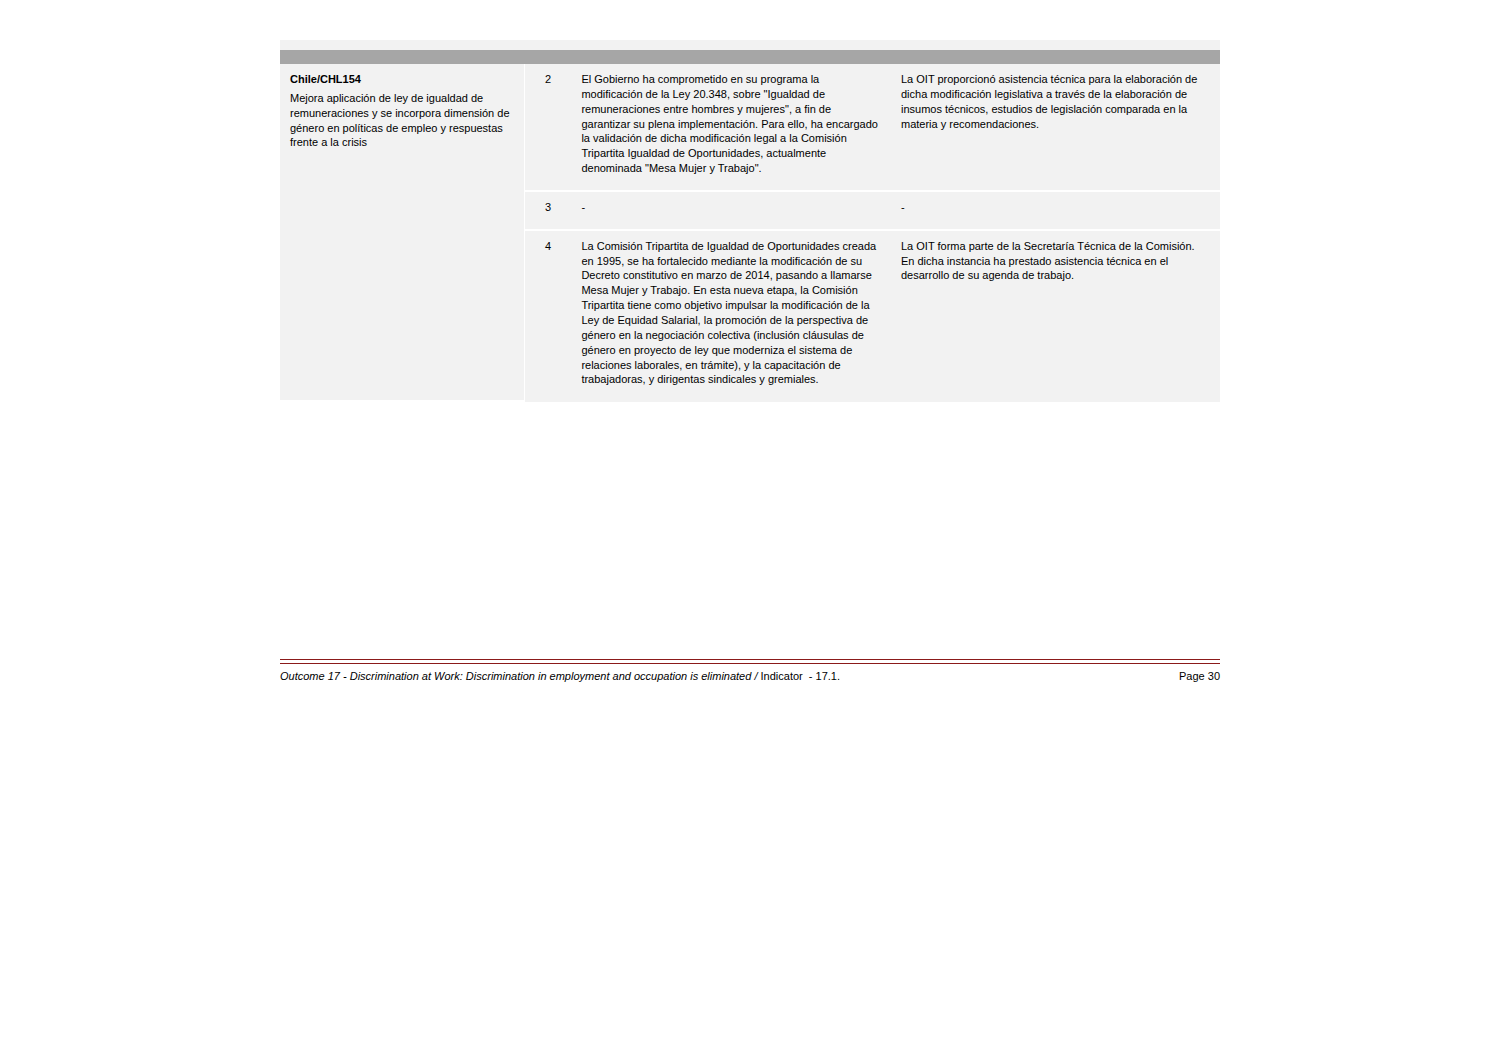| Chile/CHL154 Mejora aplicación de ley de igualdad de remuneraciones y se incorpora dimensión de género en políticas de empleo y respuestas frente a la crisis | 2 | El Gobierno ha comprometido en su programa la modificación de la Ley 20.348, sobre "Igualdad de remuneraciones entre hombres y mujeres", a fin de garantizar su plena implementación. Para ello, ha encargado la validación de dicha modificación legal a la Comisión Tripartita Igualdad de Oportunidades, actualmente denominada "Mesa Mujer y Trabajo". | La OIT proporcionó asistencia técnica para la elaboración de dicha modificación legislativa a través de la elaboración de insumos técnicos, estudios de legislación comparada en la materia y recomendaciones. |
| 3 | - | - |
| 4 | La Comisión Tripartita de Igualdad de Oportunidades creada en 1995, se ha fortalecido mediante la modificación de su Decreto constitutivo en marzo de 2014, pasando a llamarse Mesa Mujer y Trabajo. En esta nueva etapa, la Comisión Tripartita tiene como objetivo impulsar la modificación de la Ley de Equidad Salarial, la promoción de la perspectiva de género en la negociación colectiva (inclusión cláusulas de género en proyecto de ley que moderniza el sistema de relaciones laborales, en trámite), y la capacitación de trabajadoras, y dirigentas sindicales y gremiales. | La OIT forma parte de la Secretaría Técnica de la Comisión. En dicha instancia ha prestado asistencia técnica en el desarrollo de su agenda de trabajo. |
Outcome 17 - Discrimination at Work: Discrimination in employment and occupation is eliminated / Indicator - 17.1. Page 30